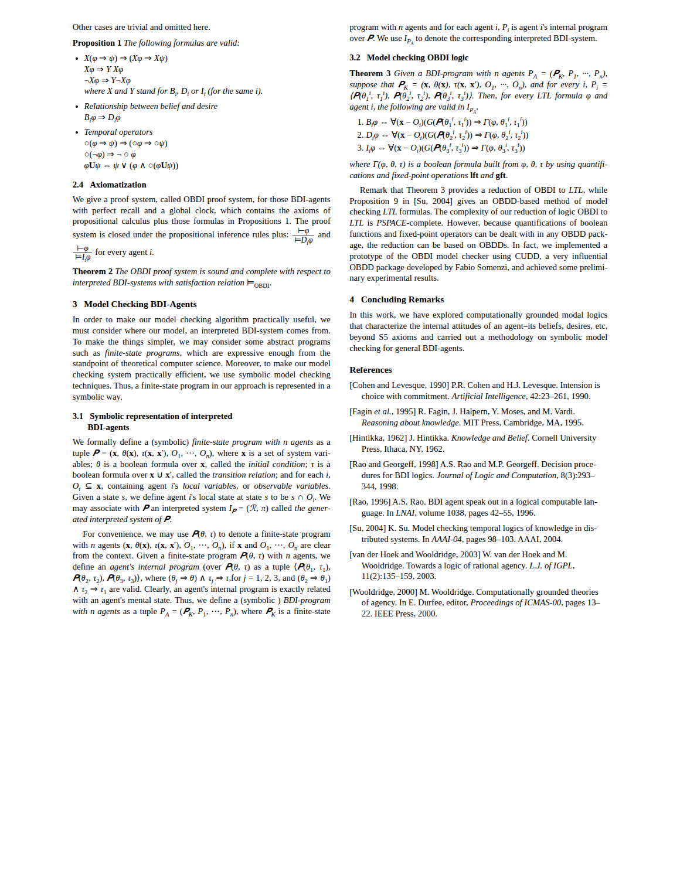Other cases are trivial and omitted here.
Proposition 1 The following formulas are valid:
X(φ ⇒ ψ) ⇒ (Xφ ⇒ Xψ)
Xφ ⇒ Y Xφ
¬Xφ ⇒ Y¬Xφ
where X and Y stand for Bi, Di or Ii (for the same i).
Relationship between belief and desire
Biφ ⇒ Diφ
Temporal operators
○(φ ⇒ ψ) ⇒ (○φ ⇒ ○ψ)
○(¬φ) ⇒ ¬ ○ φ
φUψ ⇔ ψ ∨ (φ ∧ ○(φUψ))
2.4 Axiomatization
We give a proof system, called OBDI proof system, for those BDI-agents with perfect recall and a global clock, which contains the axioms of propositional calculus plus those formulas in Propositions 1. The proof system is closed under the propositional inference rules plus: ⊢φ⊨Diφ and ⊢φ⊨Iiφ for every agent i.
Theorem 2 The OBDI proof system is sound and complete with respect to interpreted BDI-systems with satisfaction relation ⊨OBDI.
3 Model Checking BDI-Agents
In order to make our model checking algorithm practically useful, we must consider where our model, an interpreted BDI-system comes from. To make the things simpler, we may consider some abstract programs such as finite-state programs, which are expressive enough from the standpoint of theoretical computer science. Moreover, to make our model checking system practically efficient, we use symbolic model checking techniques. Thus, a finite-state program in our approach is represented in a symbolic way.
3.1 Symbolic representation of interpreted
BDI-agents
We formally define a (symbolic) finite-state program with n agents as a tuple 𝑷 = (x, θ(x), τ(x, x′), O1, ···, On), where x is a set of system variables; θ is a boolean formula over x, called the initial condition; τ is a boolean formula over x ∪ x′, called the transition relation; and for each i, Oi ⊆ x, containing agent i's local variables, or observable variables. Given a state s, we define agent i's local state at state s to be s ∩ Oi. We may associate with 𝑷 an interpreted system I𝑷 = (ℛ, π) called the generated interpreted system of 𝑷.
For convenience, we may use 𝑷(θ, τ) to denote a finite-state program with n agents (x, θ(x), τ(x, x′), O1, ···, On), if x and O1, ···, On are clear from the context. Given a finite-state program 𝑷(θ, τ) with n agents, we define an agent's internal program (over 𝑷(θ, τ) as a tuple ⟨𝑷(θ1, τ1), 𝑷(θ2, τ2), 𝑷(θ3, τ3)⟩, where (θj ⇒ θ) ∧ τj ⇒ τ,for j = 1, 2, 3, and (θ2 ⇒ θ1) ∧ τ2 ⇒ τ1 are valid. Clearly, an agent's internal program is exactly related with an agent's mental state. Thus, we define a (symbolic ) BDI-program with n agents as a tuple PA = (𝑷K, P1, ···, Pn), where 𝑷K is a finite-state program with n agents and for each agent i, Pi is agent i's internal program over 𝑷. We use IPA to denote the corresponding interpreted BDI-system.
3.2 Model checking OBDI logic
Theorem 3 Given a BDI-program with n agents PA = (𝑷K, P1, ···, Pn), suppose that 𝑷K = (x, θ(x), τ(x, x′), O1, ···, On), and for every i, Pi = ⟨𝑷(θ1i, τ1i), 𝑷(θ2i, τ2i), 𝑷(θ3i, τ3i)⟩. Then, for every LTL formula φ and agent i, the following are valid in IPA,
Biφ ⇔ ∀(x − Oi)(G(𝑷(θ1i, τ1i)) ⇒ Γ(φ, θ1i, τ1i))
Diφ ⇔ ∀(x − Oi)(G(𝑷(θ2i, τ2i)) ⇒ Γ(φ, θ2i, τ2i))
Iiφ ⇔ ∀(x − Oi)(G(𝑷(θ3i, τ3i)) ⇒ Γ(φ, θ3i, τ3i))
where Γ(φ, θ, τ) is a boolean formula built from φ, θ, τ by using quantifications and fixed-point operations lft and gft.
Remark that Theorem 3 provides a reduction of OBDI to LTL, while Proposition 9 in [Su, 2004] gives an OBDD-based method of model checking LTL formulas. The complexity of our reduction of logic OBDI to LTL is PSPACE-complete. However, because quantifications of boolean functions and fixed-point operators can be dealt with in any OBDD package, the reduction can be based on OBDDs. In fact, we implemented a prototype of the OBDI model checker using CUDD, a very influential OBDD package developed by Fabio Somenzi, and achieved some preliminary experimental results.
4 Concluding Remarks
In this work, we have explored computationally grounded modal logics that characterize the internal attitudes of an agent–its beliefs, desires, etc, beyond S5 axioms and carried out a methodology on symbolic model checking for general BDI-agents.
References
[Cohen and Levesque, 1990] P.R. Cohen and H.J. Levesque. Intension is choice with commitment. Artificial Intelligence, 42:23–261, 1990.
[Fagin et al., 1995] R. Fagin, J. Halpern, Y. Moses, and M. Vardi. Reasoning about knowledge. MIT Press, Cambridge, MA, 1995.
[Hintikka, 1962] J. Hintikka. Knowledge and Belief. Cornell University Press, Ithaca, NY, 1962.
[Rao and Georgeff, 1998] A.S. Rao and M.P. Georgeff. Decision procedures for BDI logics. Journal of Logic and Computation, 8(3):293–344, 1998.
[Rao, 1996] A.S. Rao. BDI agent speak out in a logical computable language. In LNAI, volume 1038, pages 42–55, 1996.
[Su, 2004] K. Su. Model checking temporal logics of knowledge in distributed systems. In AAAI-04, pages 98–103. AAAI, 2004.
[van der Hoek and Wooldridge, 2003] W. van der Hoek and M. Wooldridge. Towards a logic of rational agency. L.J. of IGPL, 11(2):135–159, 2003.
[Wooldridge, 2000] M. Wooldridge. Computationally grounded theories of agency. In E. Durfee, editor, Proceedings of ICMAS-00, pages 13–22. IEEE Press, 2000.